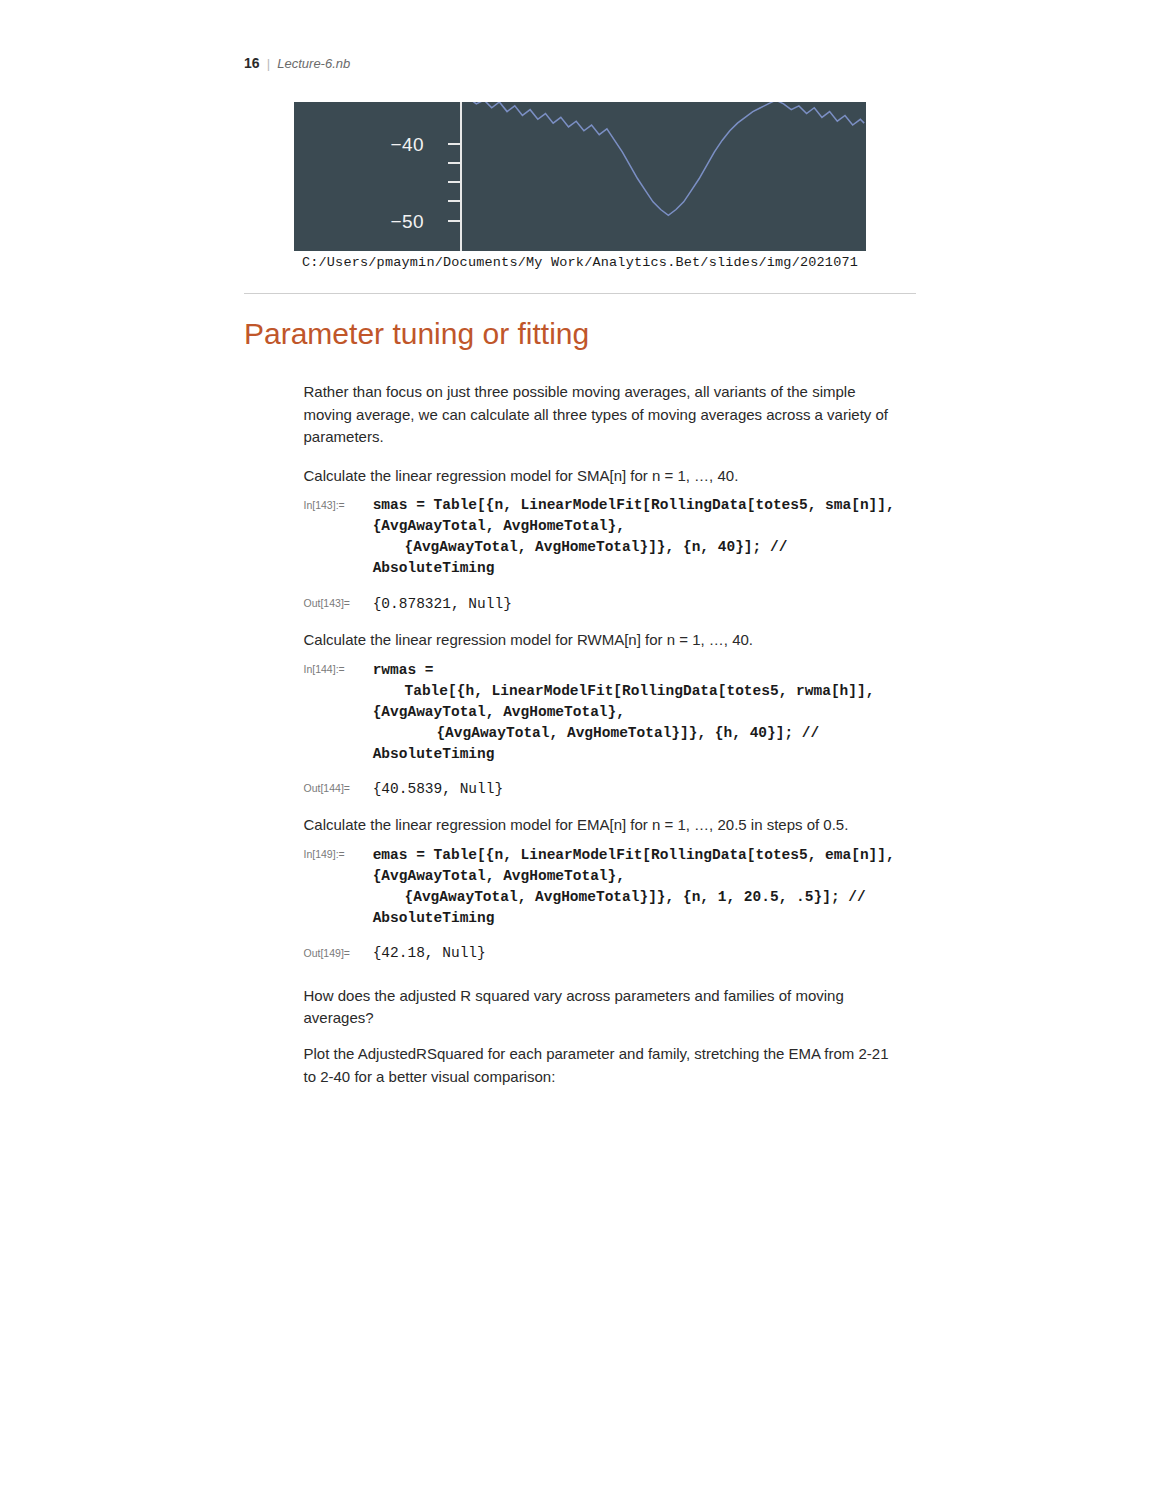16 | Lecture-6.nb
−40
−50
C:/Users/pmaymin/Documents/My Work/Analytics.Bet/slides/img/2021071
Parameter tuning or fitting
Rather than focus on just three possible moving averages, all variants of the simple moving average, we can calculate all three types of moving averages across a variety of parameters.
Calculate the linear regression model for SMA[n] for n = 1, …, 40.
In[143]:=
smas = Table[{n, LinearModelFit[RollingData[totes5, sma[n]], {AvgAwayTotal, AvgHomeTotal}, {AvgAwayTotal, AvgHomeTotal}]}, {n, 40}]; // AbsoluteTiming
Out[143]=
{0.878321, Null}
Calculate the linear regression model for RWMA[n] for n = 1, …, 40.
In[144]:=
rwmas = Table[{h, LinearModelFit[RollingData[totes5, rwma[h]], {AvgAwayTotal, AvgHomeTotal}, {AvgAwayTotal, AvgHomeTotal}]}, {h, 40}]; // AbsoluteTiming
Out[144]=
{40.5839, Null}
Calculate the linear regression model for EMA[n] for n = 1, …, 20.5 in steps of 0.5.
In[149]:=
emas = Table[{n, LinearModelFit[RollingData[totes5, ema[n]], {AvgAwayTotal, AvgHomeTotal}, {AvgAwayTotal, AvgHomeTotal}]}, {n, 1, 20.5, .5}]; // AbsoluteTiming
Out[149]=
{42.18, Null}
How does the adjusted R squared vary across parameters and families of moving averages?
Plot the AdjustedRSquared for each parameter and family, stretching the EMA from 2-21 to 2-40 for a better visual comparison: